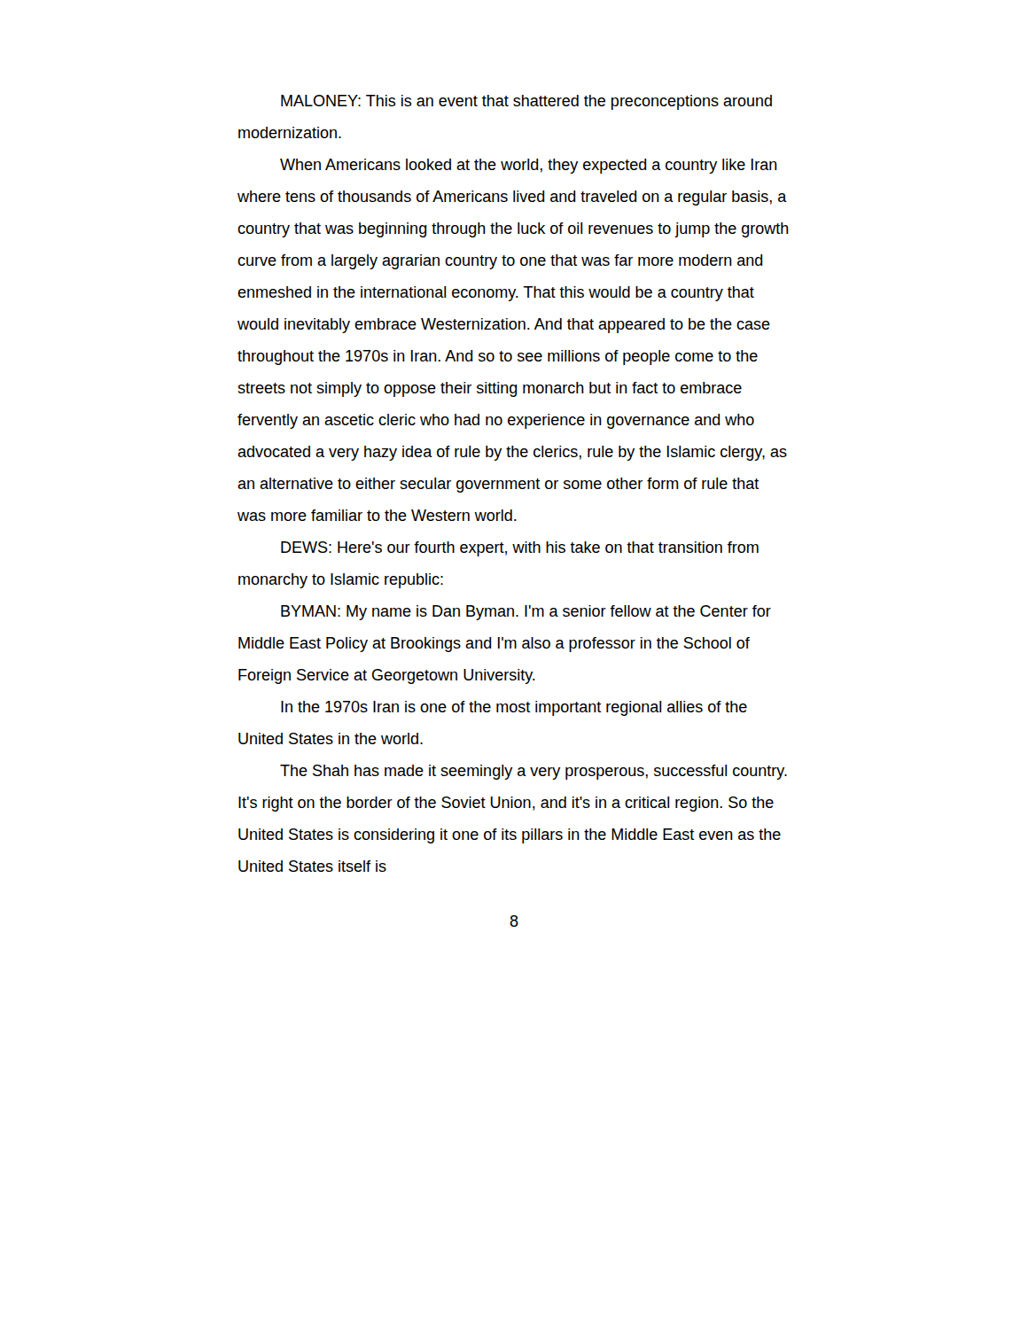MALONEY: This is an event that shattered the preconceptions around modernization.
When Americans looked at the world, they expected a country like Iran where tens of thousands of Americans lived and traveled on a regular basis, a country that was beginning through the luck of oil revenues to jump the growth curve from a largely agrarian country to one that was far more modern and enmeshed in the international economy. That this would be a country that would inevitably embrace Westernization. And that appeared to be the case throughout the 1970s in Iran. And so to see millions of people come to the streets not simply to oppose their sitting monarch but in fact to embrace fervently an ascetic cleric who had no experience in governance and who advocated a very hazy idea of rule by the clerics, rule by the Islamic clergy, as an alternative to either secular government or some other form of rule that was more familiar to the Western world.
DEWS: Here's our fourth expert, with his take on that transition from monarchy to Islamic republic:
BYMAN: My name is Dan Byman. I'm a senior fellow at the Center for Middle East Policy at Brookings and I'm also a professor in the School of Foreign Service at Georgetown University.
In the 1970s Iran is one of the most important regional allies of the United States in the world.
The Shah has made it seemingly a very prosperous, successful country. It's right on the border of the Soviet Union, and it's in a critical region. So the United States is considering it one of its pillars in the Middle East even as the United States itself is
8